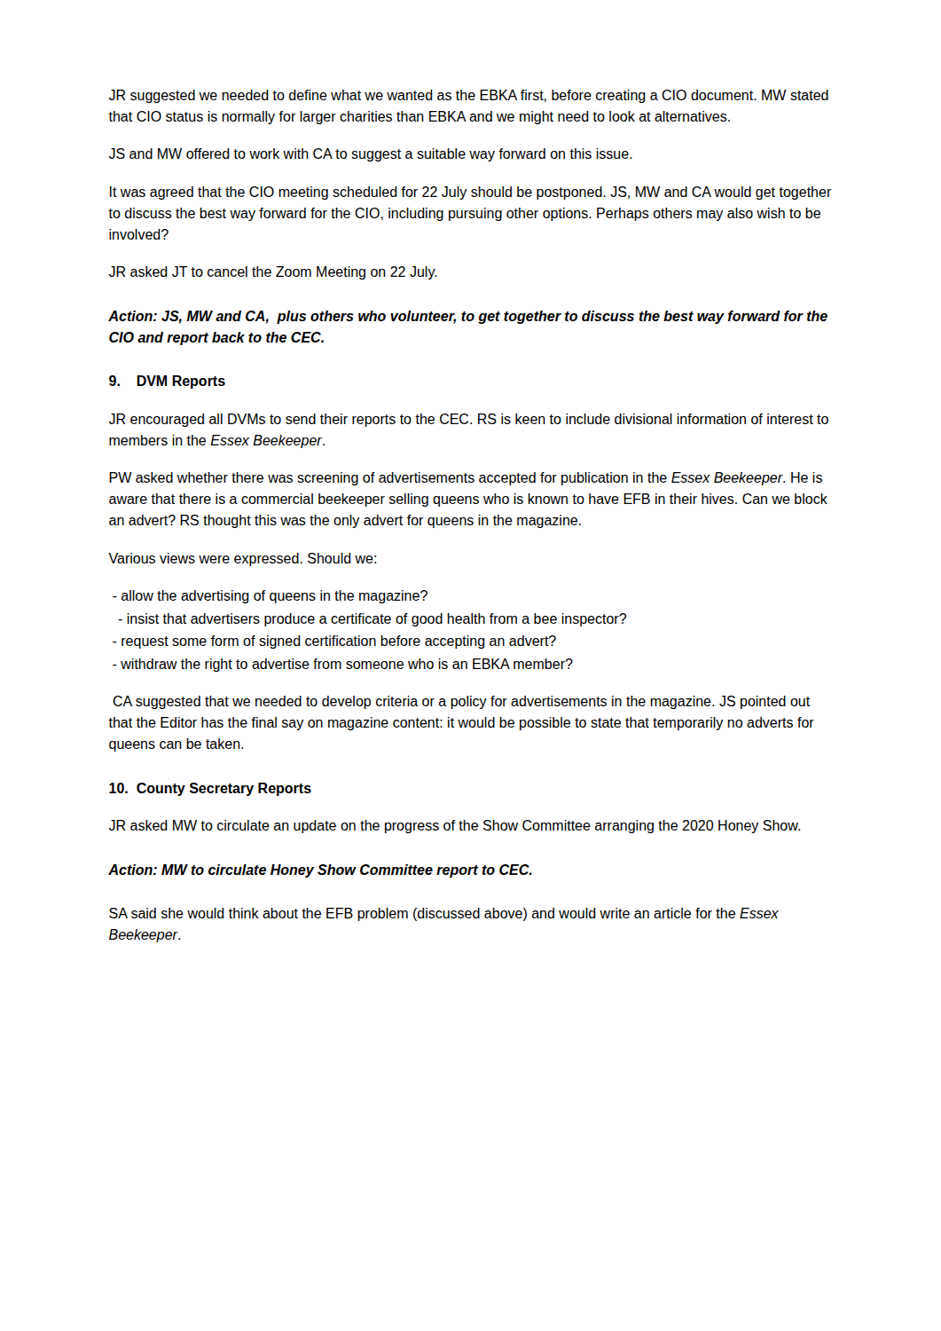JR suggested we needed to define what we wanted as the EBKA first, before creating a CIO document. MW stated that CIO status is normally for larger charities than EBKA and we might need to look at alternatives.
JS and MW offered to work with CA to suggest a suitable way forward on this issue.
It was agreed that the CIO meeting scheduled for 22 July should be postponed. JS, MW and CA would get together to discuss the best way forward for the CIO, including pursuing other options. Perhaps others may also wish to be involved?
JR asked JT to cancel the Zoom Meeting on 22 July.
Action: JS, MW and CA, plus others who volunteer, to get together to discuss the best way forward for the CIO and report back to the CEC.
9. DVM Reports
JR encouraged all DVMs to send their reports to the CEC. RS is keen to include divisional information of interest to members in the Essex Beekeeper.
PW asked whether there was screening of advertisements accepted for publication in the Essex Beekeeper. He is aware that there is a commercial beekeeper selling queens who is known to have EFB in their hives. Can we block an advert? RS thought this was the only advert for queens in the magazine.
Various views were expressed. Should we:
allow the advertising of queens in the magazine?
insist that advertisers produce a certificate of good health from a bee inspector?
request some form of signed certification before accepting an advert?
withdraw the right to advertise from someone who is an EBKA member?
CA suggested that we needed to develop criteria or a policy for advertisements in the magazine. JS pointed out that the Editor has the final say on magazine content: it would be possible to state that temporarily no adverts for queens can be taken.
10. County Secretary Reports
JR asked MW to circulate an update on the progress of the Show Committee arranging the 2020 Honey Show.
Action: MW to circulate Honey Show Committee report to CEC.
SA said she would think about the EFB problem (discussed above) and would write an article for the Essex Beekeeper.